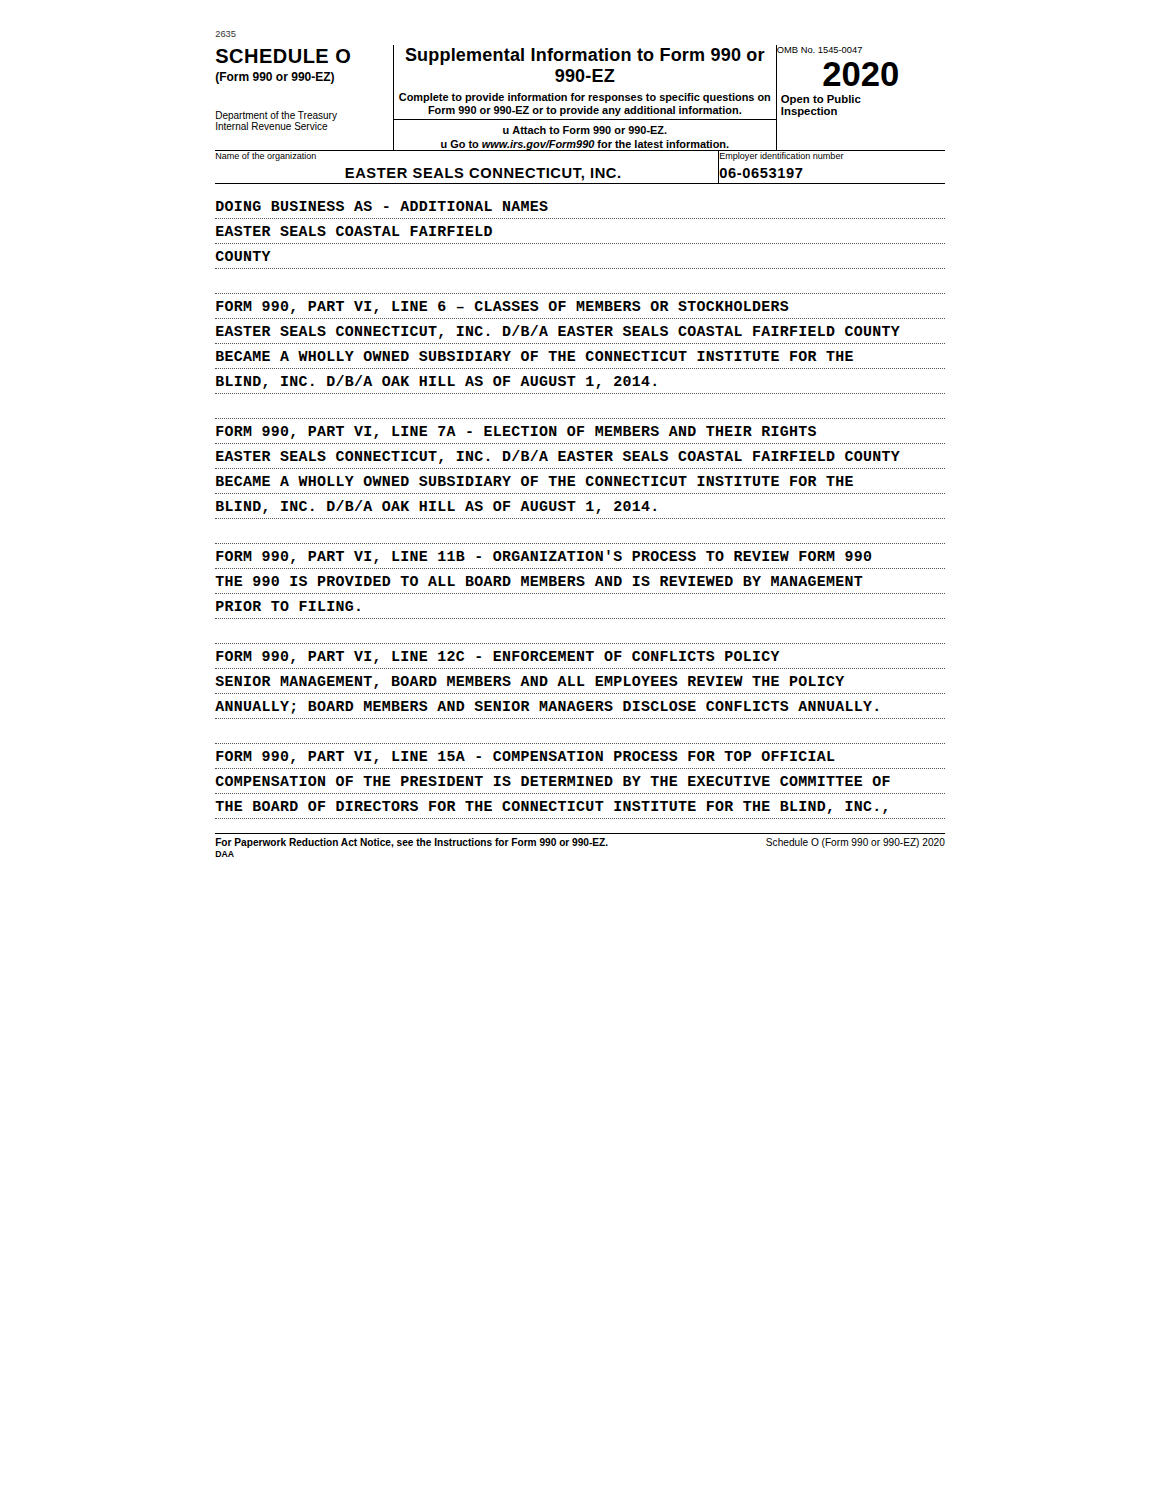2635
| SCHEDULE O (Form 990 or 990-EZ) Department of the Treasury Internal Revenue Service | Supplemental Information to Form 990 or 990-EZ Complete to provide information for responses to specific questions on Form 990 or 990-EZ or to provide any additional information. u Attach to Form 990 or 990-EZ. u Go to www.irs.gov/Form990 for the latest information. | OMB No. 1545-0047 2020 Open to Public Inspection |
| Name of the organization EASTER SEALS CONNECTICUT, INC. | Employer identification number 06-0653197 |
DOING BUSINESS AS - ADDITIONAL NAMES
EASTER SEALS COASTAL FAIRFIELD
COUNTY
FORM 990, PART VI, LINE 6 – CLASSES OF MEMBERS OR STOCKHOLDERS
EASTER SEALS CONNECTICUT, INC. D/B/A EASTER SEALS COASTAL FAIRFIELD COUNTY
BECAME A WHOLLY OWNED SUBSIDIARY OF THE CONNECTICUT INSTITUTE FOR THE
BLIND, INC. D/B/A OAK HILL AS OF AUGUST 1, 2014.
FORM 990, PART VI, LINE 7A - ELECTION OF MEMBERS AND THEIR RIGHTS
EASTER SEALS CONNECTICUT, INC. D/B/A EASTER SEALS COASTAL FAIRFIELD COUNTY
BECAME A WHOLLY OWNED SUBSIDIARY OF THE CONNECTICUT INSTITUTE FOR THE
BLIND, INC. D/B/A OAK HILL AS OF AUGUST 1, 2014.
FORM 990, PART VI, LINE 11B - ORGANIZATION'S PROCESS TO REVIEW FORM 990
THE 990 IS PROVIDED TO ALL BOARD MEMBERS AND IS REVIEWED BY MANAGEMENT
PRIOR TO FILING.
FORM 990, PART VI, LINE 12C - ENFORCEMENT OF CONFLICTS POLICY
SENIOR MANAGEMENT, BOARD MEMBERS AND ALL EMPLOYEES REVIEW THE POLICY
ANNUALLY; BOARD MEMBERS AND SENIOR MANAGERS DISCLOSE CONFLICTS ANNUALLY.
FORM 990, PART VI, LINE 15A - COMPENSATION PROCESS FOR TOP OFFICIAL
COMPENSATION OF THE PRESIDENT IS DETERMINED BY THE EXECUTIVE COMMITTEE OF
THE BOARD OF DIRECTORS FOR THE CONNECTICUT INSTITUTE FOR THE BLIND, INC.,
For Paperwork Reduction Act Notice, see the Instructions for Form 990 or 990-EZ.
DAA
Schedule O (Form 990 or 990-EZ) 2020